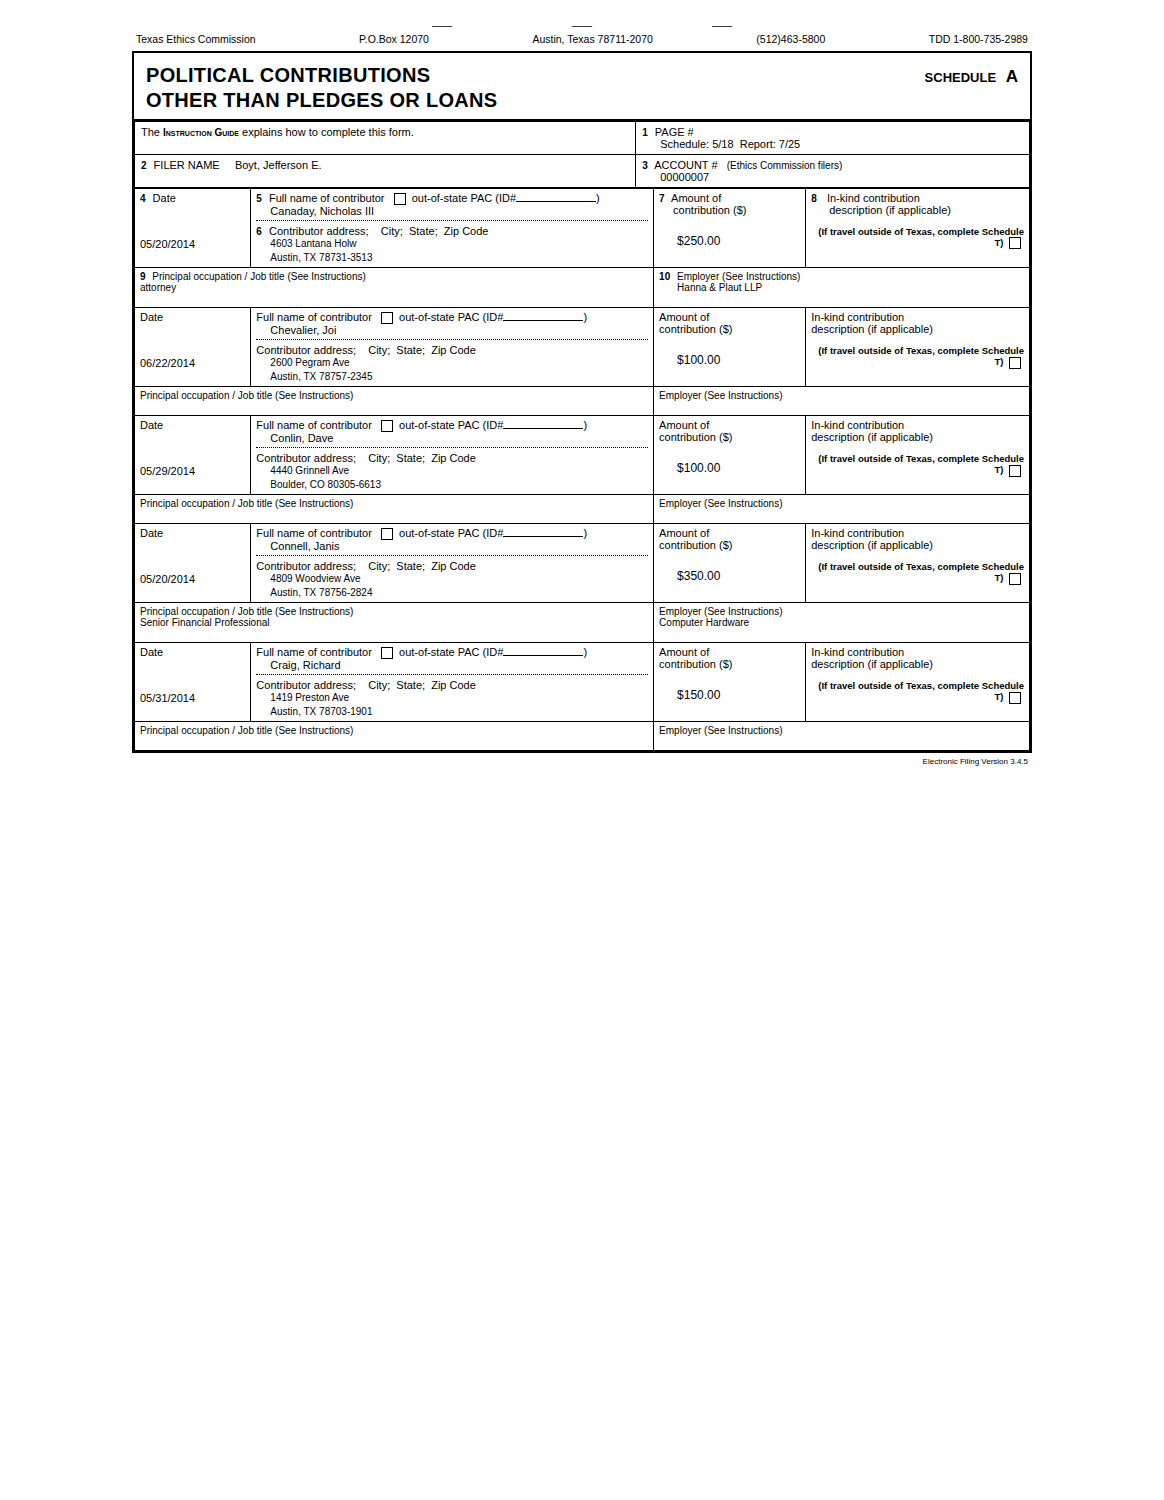—— —— ——
Texas Ethics Commission P.O.Box 12070 Austin, Texas 78711-2070 (512)463-5800 TDD 1-800-735-2989
POLITICAL CONTRIBUTIONS
OTHER THAN PLEDGES OR LOANS
SCHEDULE A
| The Instruction Guide explains how to complete this form. | 1 PAGE # Schedule: 5/18 Report: 7/25 |
| 2 FILER NAME Boyt, Jefferson E. | 3 ACCOUNT # (Ethics Commission filers) 00000007 |
| 4 Date 05/20/2014 | 5 Full name of contributor out-of-state PAC (ID# ) Canaday, Nicholas III 6 Contributor address; City; State; Zip Code 4603 Lantana Holw Austin, TX 78731-3513 | 7 Amount of contribution ($) $250.00 | 8 In-kind contribution description (if applicable) (If travel outside of Texas, complete Schedule T) |
| 9 Principal occupation / Job title (See Instructions) attorney | 10 Employer (See Instructions) Hanna & Plaut LLP |
| Date 06/22/2014 | Full name of contributor out-of-state PAC (ID# ) Chevalier, Joi Contributor address; City; State; Zip Code 2600 Pegram Ave Austin, TX 78757-2345 | Amount of contribution ($) $100.00 | In-kind contribution description (if applicable) (If travel outside of Texas, complete Schedule T) |
| Principal occupation / Job title (See Instructions) | Employer (See Instructions) |
| Date 05/29/2014 | Full name of contributor out-of-state PAC (ID# ) Conlin, Dave Contributor address; City; State; Zip Code 4440 Grinnell Ave Boulder, CO 80305-6613 | Amount of contribution ($) $100.00 | In-kind contribution description (if applicable) (If travel outside of Texas, complete Schedule T) |
| Principal occupation / Job title (See Instructions) | Employer (See Instructions) |
| Date 05/20/2014 | Full name of contributor out-of-state PAC (ID# ) Connell, Janis Contributor address; City; State; Zip Code 4809 Woodview Ave Austin, TX 78756-2824 | Amount of contribution ($) $350.00 | In-kind contribution description (if applicable) (If travel outside of Texas, complete Schedule T) |
| Principal occupation / Job title (See Instructions) Senior Financial Professional | Employer (See Instructions) Computer Hardware |
| Date 05/31/2014 | Full name of contributor out-of-state PAC (ID# ) Craig, Richard Contributor address; City; State; Zip Code 1419 Preston Ave Austin, TX 78703-1901 | Amount of contribution ($) $150.00 | In-kind contribution description (if applicable) (If travel outside of Texas, complete Schedule T) |
| Principal occupation / Job title (See Instructions) | Employer (See Instructions) |
Electronic Filing Version 3.4.5